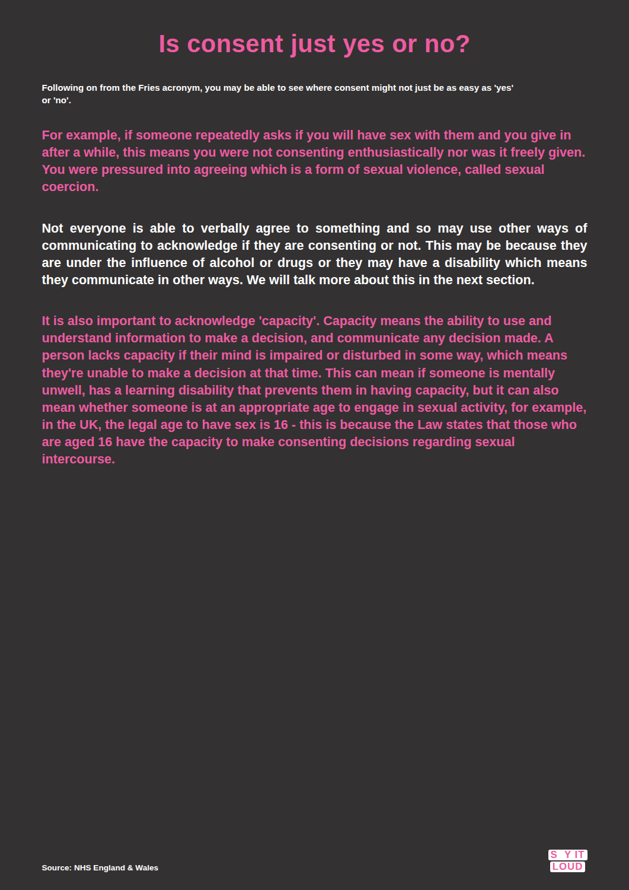Is consent just yes or no?
Following on from the Fries acronym, you may be able to see where consent might not just be as easy as 'yes' or 'no'.
For example, if someone repeatedly asks if you will have sex with them and you give in after a while, this means you were not consenting enthusiastically nor was it freely given. You were pressured into agreeing which is a form of sexual violence, called sexual coercion.
Not everyone is able to verbally agree to something and so may use other ways of communicating to acknowledge if they are consenting or not. This may be because they are under the influence of alcohol or drugs or they may have a disability which means they communicate in other ways. We will talk more about this in the next section.
It is also important to acknowledge 'capacity'. Capacity means the ability to use and understand information to make a decision, and communicate any decision made. A person lacks capacity if their mind is impaired or disturbed in some way, which means they're unable to make a decision at that time. This can mean if someone is mentally unwell, has a learning disability that prevents them in having capacity, but it can also mean whether someone is at an appropriate age to engage in sexual activity, for example, in the UK, the legal age to have sex is 16 - this is because the Law states that those who are aged 16 have the capacity to make consenting decisions regarding sexual intercourse.
Source: NHS England & Wales
S Y IT
LOUD